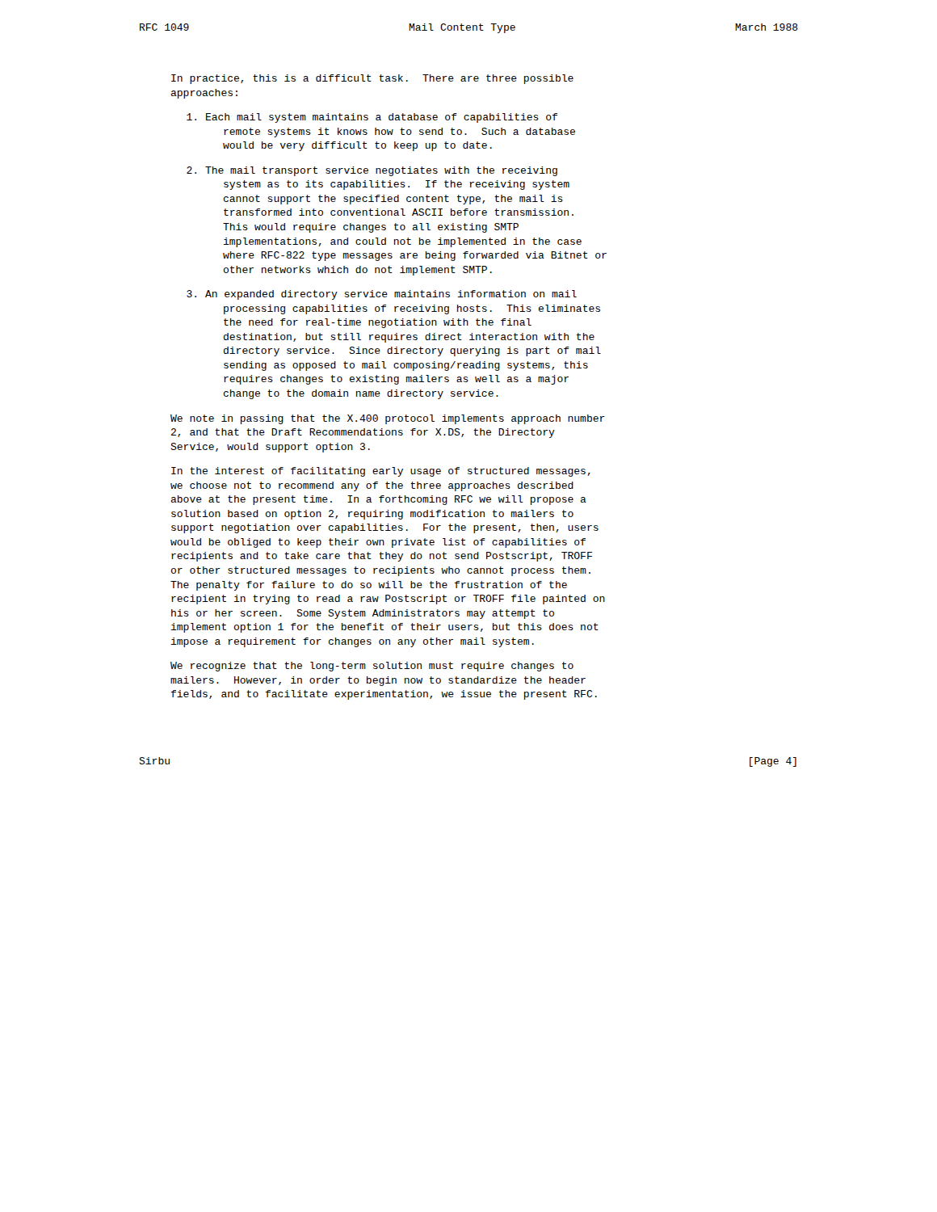RFC 1049 Mail Content Type March 1988
In practice, this is a difficult task. There are three possible approaches:
1. Each mail system maintains a database of capabilities of remote systems it knows how to send to. Such a database would be very difficult to keep up to date.
2. The mail transport service negotiates with the receiving system as to its capabilities. If the receiving system cannot support the specified content type, the mail is transformed into conventional ASCII before transmission. This would require changes to all existing SMTP implementations, and could not be implemented in the case where RFC-822 type messages are being forwarded via Bitnet or other networks which do not implement SMTP.
3. An expanded directory service maintains information on mail processing capabilities of receiving hosts. This eliminates the need for real-time negotiation with the final destination, but still requires direct interaction with the directory service. Since directory querying is part of mail sending as opposed to mail composing/reading systems, this requires changes to existing mailers as well as a major change to the domain name directory service.
We note in passing that the X.400 protocol implements approach number 2, and that the Draft Recommendations for X.DS, the Directory Service, would support option 3.
In the interest of facilitating early usage of structured messages, we choose not to recommend any of the three approaches described above at the present time. In a forthcoming RFC we will propose a solution based on option 2, requiring modification to mailers to support negotiation over capabilities. For the present, then, users would be obliged to keep their own private list of capabilities of recipients and to take care that they do not send Postscript, TROFF or other structured messages to recipients who cannot process them. The penalty for failure to do so will be the frustration of the recipient in trying to read a raw Postscript or TROFF file painted on his or her screen. Some System Administrators may attempt to implement option 1 for the benefit of their users, but this does not impose a requirement for changes on any other mail system.
We recognize that the long-term solution must require changes to mailers. However, in order to begin now to standardize the header fields, and to facilitate experimentation, we issue the present RFC.
Sirbu [Page 4]